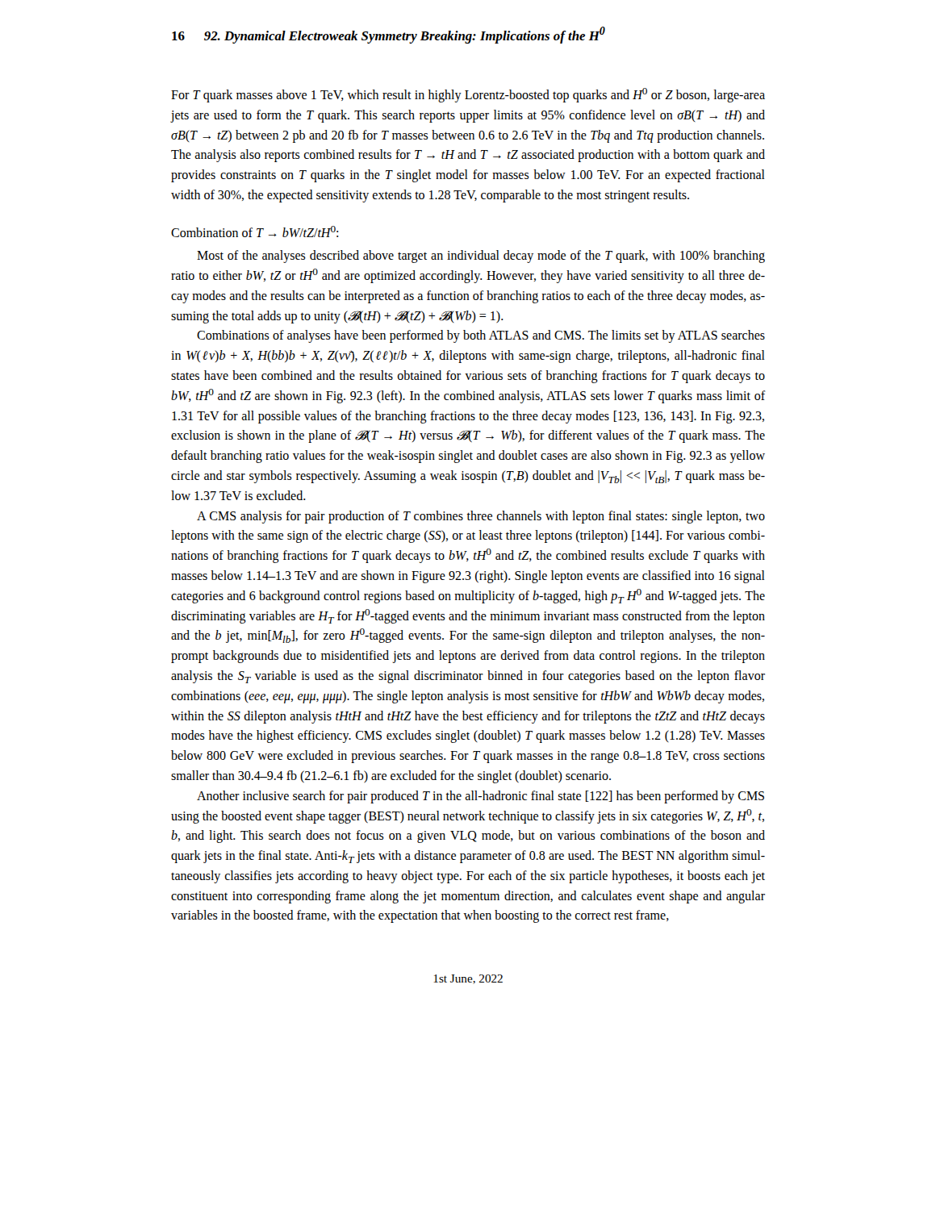16
92. Dynamical Electroweak Symmetry Breaking: Implications of the H0
For T quark masses above 1 TeV, which result in highly Lorentz-boosted top quarks and H0 or Z boson, large-area jets are used to form the T quark. This search reports upper limits at 95% confidence level on σB(T → tH) and σB(T → tZ) between 2 pb and 20 fb for T masses between 0.6 to 2.6 TeV in the Tbq and Ttq production channels. The analysis also reports combined results for T → tH and T → tZ associated production with a bottom quark and provides constraints on T quarks in the T singlet model for masses below 1.00 TeV. For an expected fractional width of 30%, the expected sensitivity extends to 1.28 TeV, comparable to the most stringent results.
Combination of T → bW/tZ/tH0:
Most of the analyses described above target an individual decay mode of the T quark, with 100% branching ratio to either bW, tZ or tH0 and are optimized accordingly. However, they have varied sensitivity to all three decay modes and the results can be interpreted as a function of branching ratios to each of the three decay modes, assuming the total adds up to unity (𝓑(tH) + 𝓑(tZ) + 𝓑(Wb) = 1).
Combinations of analyses have been performed by both ATLAS and CMS. The limits set by ATLAS searches in W(ℓν)b + X, H(bb)b + X, Z(νν̄), Z(ℓℓ)t/b + X, dileptons with same-sign charge, trileptons, all-hadronic final states have been combined and the results obtained for various sets of branching fractions for T quark decays to bW, tH0 and tZ are shown in Fig. 92.3 (left). In the combined analysis, ATLAS sets lower T quarks mass limit of 1.31 TeV for all possible values of the branching fractions to the three decay modes [123, 136, 143]. In Fig. 92.3, exclusion is shown in the plane of 𝓑(T → Ht) versus 𝓑(T → Wb), for different values of the T quark mass. The default branching ratio values for the weak-isospin singlet and doublet cases are also shown in Fig. 92.3 as yellow circle and star symbols respectively. Assuming a weak isospin (T,B) doublet and |VTb| << |VtB|, T quark mass below 1.37 TeV is excluded.
A CMS analysis for pair production of T combines three channels with lepton final states: single lepton, two leptons with the same sign of the electric charge (SS), or at least three leptons (trilepton) [144]. For various combinations of branching fractions for T quark decays to bW, tH0 and tZ, the combined results exclude T quarks with masses below 1.14–1.3 TeV and are shown in Figure 92.3 (right). Single lepton events are classified into 16 signal categories and 6 background control regions based on multiplicity of b-tagged, high pT H0 and W-tagged jets. The discriminating variables are HT for H0-tagged events and the minimum invariant mass constructed from the lepton and the b jet, min[Mlb], for zero H0-tagged events. For the same-sign dilepton and trilepton analyses, the non-prompt backgrounds due to misidentified jets and leptons are derived from data control regions. In the trilepton analysis the ST variable is used as the signal discriminator binned in four categories based on the lepton flavor combinations (eee, eeμ, eμμ, μμμ). The single lepton analysis is most sensitive for tHbW and WbWb decay modes, within the SS dilepton analysis tHtH and tHtZ have the best efficiency and for trileptons the tZtZ and tHtZ decays modes have the highest efficiency. CMS excludes singlet (doublet) T quark masses below 1.2 (1.28) TeV. Masses below 800 GeV were excluded in previous searches. For T quark masses in the range 0.8–1.8 TeV, cross sections smaller than 30.4–9.4 fb (21.2–6.1 fb) are excluded for the singlet (doublet) scenario.
Another inclusive search for pair produced T in the all-hadronic final state [122] has been performed by CMS using the boosted event shape tagger (BEST) neural network technique to classify jets in six categories W, Z, H0, t, b, and light. This search does not focus on a given VLQ mode, but on various combinations of the boson and quark jets in the final state. Anti-kT jets with a distance parameter of 0.8 are used. The BEST NN algorithm simultaneously classifies jets according to heavy object type. For each of the six particle hypotheses, it boosts each jet constituent into corresponding frame along the jet momentum direction, and calculates event shape and angular variables in the boosted frame, with the expectation that when boosting to the correct rest frame,
1st June, 2022